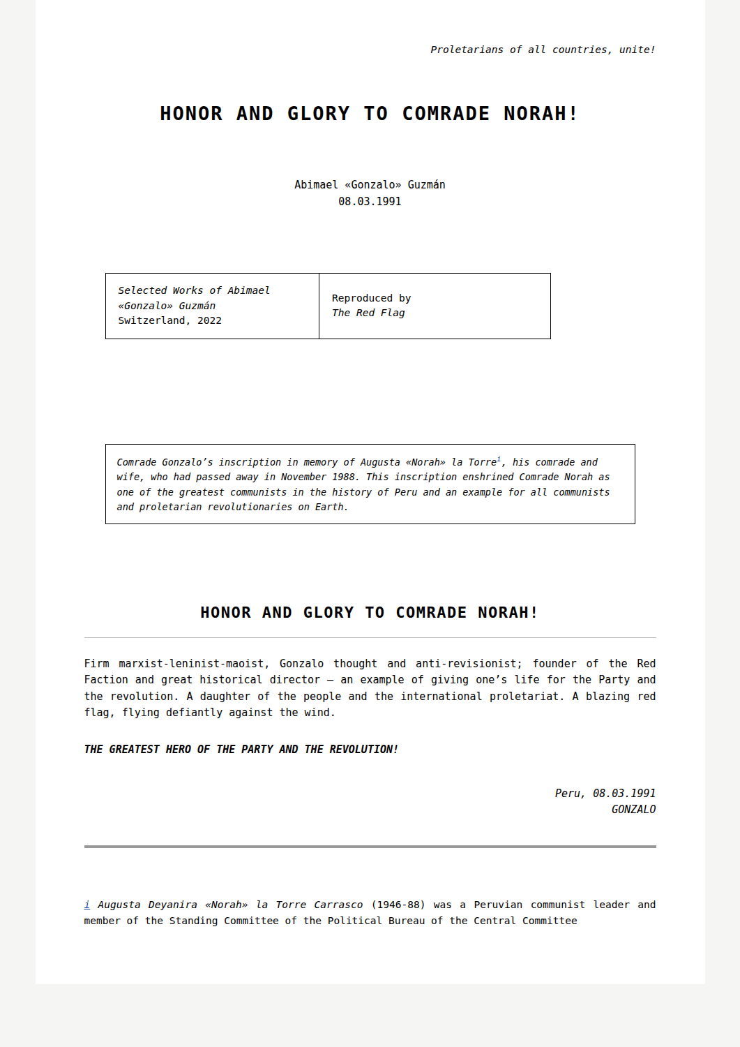Proletarians of all countries, unite!
HONOR AND GLORY TO COMRADE NORAH!
Abimael «Gonzalo» Guzmán 08.03.1991
| Selected Works of Abimael «Gonzalo» Guzmán Switzerland, 2022 | Reproduced by The Red Flag |
Comrade Gonzalo’s inscription in memory of Augusta «Norah» la Torrei, his comrade and wife, who had passed away in November 1988. This inscription enshrined Comrade Norah as one of the greatest communists in the history of Peru and an example for all communists and proletarian revolutionaries on Earth.
HONOR AND GLORY TO COMRADE NORAH!
Firm marxist-leninist-maoist, Gonzalo thought and anti-revisionist; founder of the Red Faction and great historical director — an example of giving one’s life for the Party and the revolution. A daughter of the people and the international proletariat. A blazing red flag, flying defiantly against the wind.
THE GREATEST HERO OF THE PARTY AND THE REVOLUTION!
Peru, 08.03.1991
GONZALO
i Augusta Deyanira «Norah» la Torre Carrasco (1946-88) was a Peruvian communist leader and member of the Standing Committee of the Political Bureau of the Central Committee